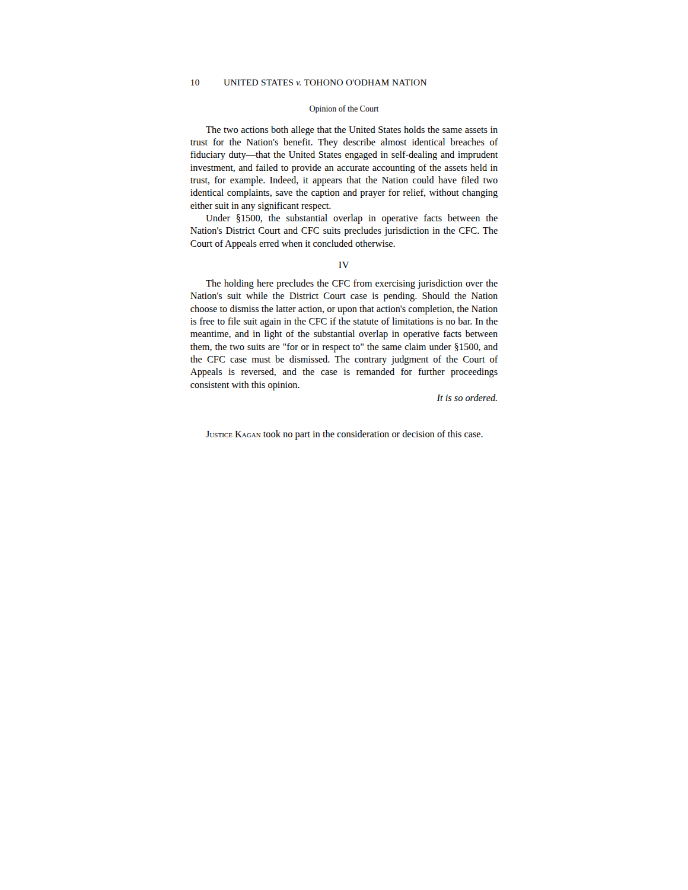10 UNITED STATES v. TOHONO O'ODHAM NATION
Opinion of the Court
The two actions both allege that the United States holds the same assets in trust for the Nation's benefit. They describe almost identical breaches of fiduciary duty—that the United States engaged in self-dealing and imprudent investment, and failed to provide an accurate accounting of the assets held in trust, for example. Indeed, it appears that the Nation could have filed two identical complaints, save the caption and prayer for relief, without changing either suit in any significant respect.
Under §1500, the substantial overlap in operative facts between the Nation's District Court and CFC suits precludes jurisdiction in the CFC. The Court of Appeals erred when it concluded otherwise.
IV
The holding here precludes the CFC from exercising jurisdiction over the Nation's suit while the District Court case is pending. Should the Nation choose to dismiss the latter action, or upon that action's completion, the Nation is free to file suit again in the CFC if the statute of limitations is no bar. In the meantime, and in light of the substantial overlap in operative facts between them, the two suits are "for or in respect to" the same claim under §1500, and the CFC case must be dismissed. The contrary judgment of the Court of Appeals is reversed, and the case is remanded for further proceedings consistent with this opinion.
It is so ordered.
Justice Kagan took no part in the consideration or decision of this case.